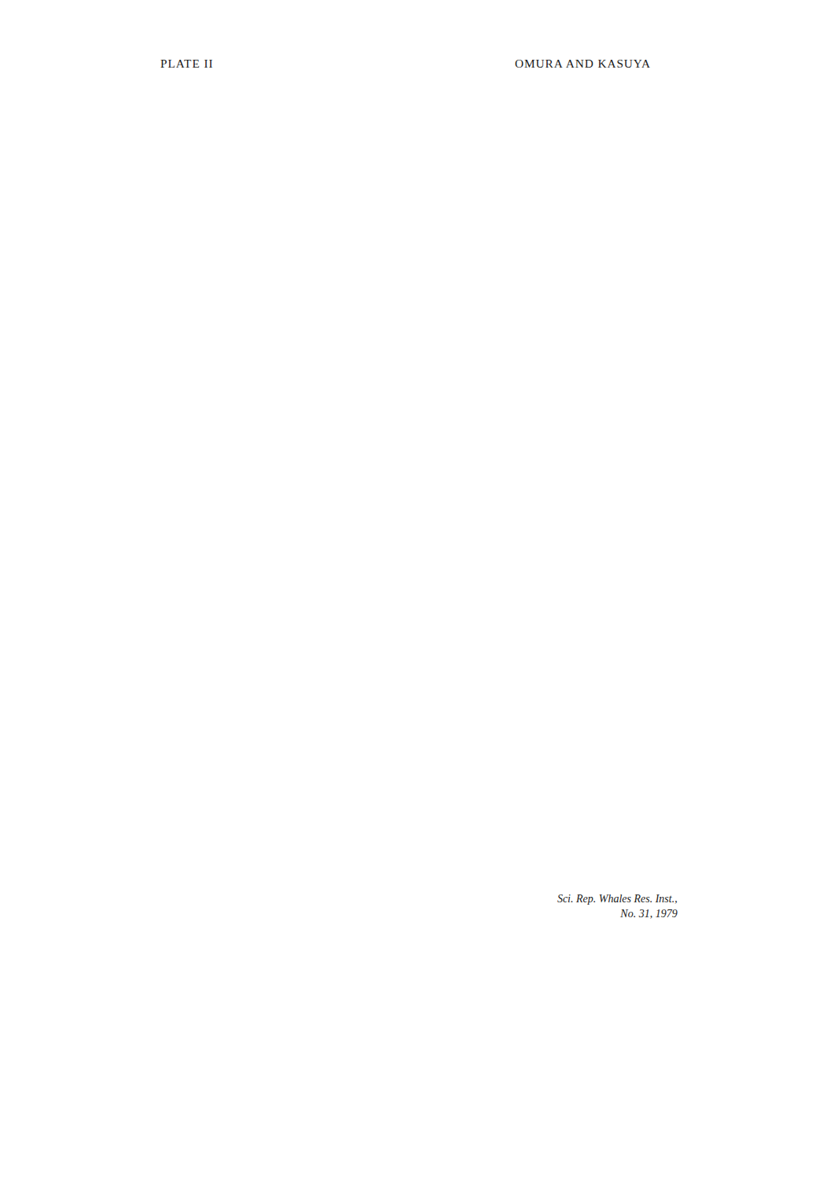PLATE II OMURA AND KASUYA
Sci. Rep. Whales Res. Inst., No. 31, 1979